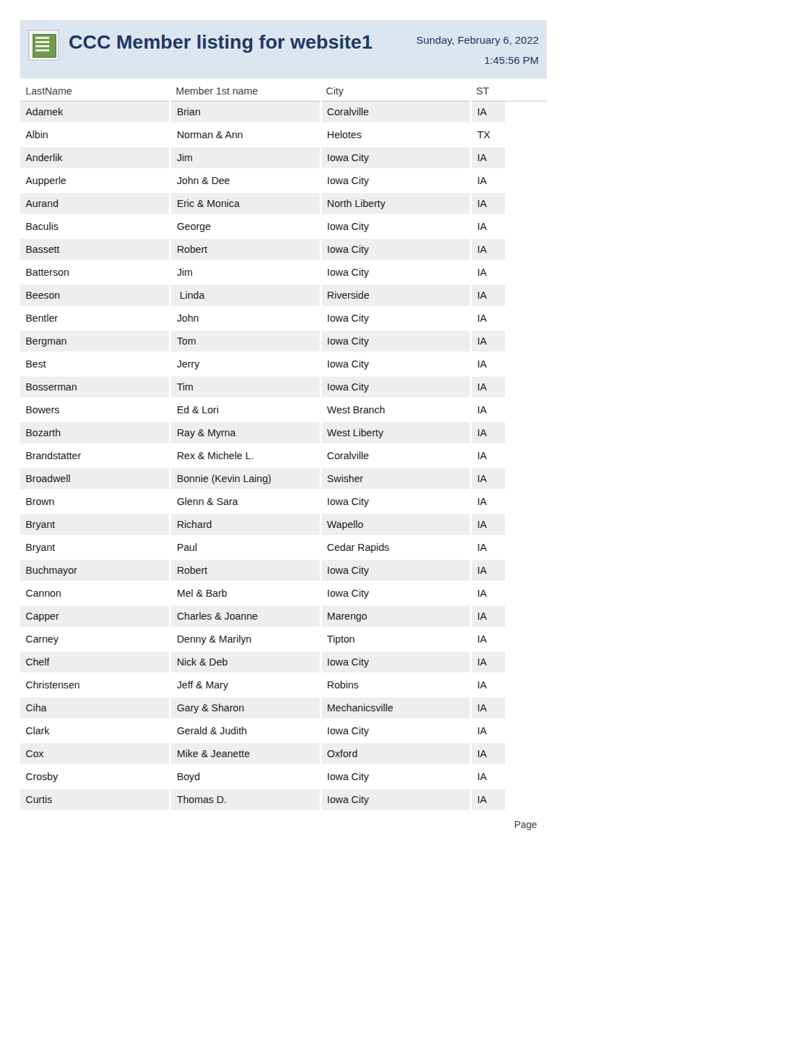CCC Member listing for website1
Sunday, February 6, 2022
1:45:56 PM
| LastName | Member 1st name | City | ST | |
| --- | --- | --- | --- | --- |
| Adamek | Brian | Coralville | IA | |
| Albin | Norman & Ann | Helotes | TX | |
| Anderlik | Jim | Iowa City | IA | |
| Aupperle | John & Dee | Iowa City | IA | |
| Aurand | Eric & Monica | North Liberty | IA | |
| Baculis | George | Iowa City | IA | |
| Bassett | Robert | Iowa City | IA | |
| Batterson | Jim | Iowa City | IA | |
| Beeson | Linda | Riverside | IA | |
| Bentler | John | Iowa City | IA | |
| Bergman | Tom | Iowa City | IA | |
| Best | Jerry | Iowa City | IA | |
| Bosserman | Tim | Iowa City | IA | |
| Bowers | Ed & Lori | West Branch | IA | |
| Bozarth | Ray & Myrna | West Liberty | IA | |
| Brandstatter | Rex & Michele L. | Coralville | IA | |
| Broadwell | Bonnie (Kevin Laing) | Swisher | IA | |
| Brown | Glenn & Sara | Iowa City | IA | |
| Bryant | Richard | Wapello | IA | |
| Bryant | Paul | Cedar Rapids | IA | |
| Buchmayor | Robert | Iowa City | IA | |
| Cannon | Mel & Barb | Iowa City | IA | |
| Capper | Charles & Joanne | Marengo | IA | |
| Carney | Denny & Marilyn | Tipton | IA | |
| Chelf | Nick & Deb | Iowa City | IA | |
| Christensen | Jeff & Mary | Robins | IA | |
| Ciha | Gary & Sharon | Mechanicsville | IA | |
| Clark | Gerald & Judith | Iowa City | IA | |
| Cox | Mike & Jeanette | Oxford | IA | |
| Crosby | Boyd | Iowa City | IA | |
| Curtis | Thomas D. | Iowa City | IA | |
Page